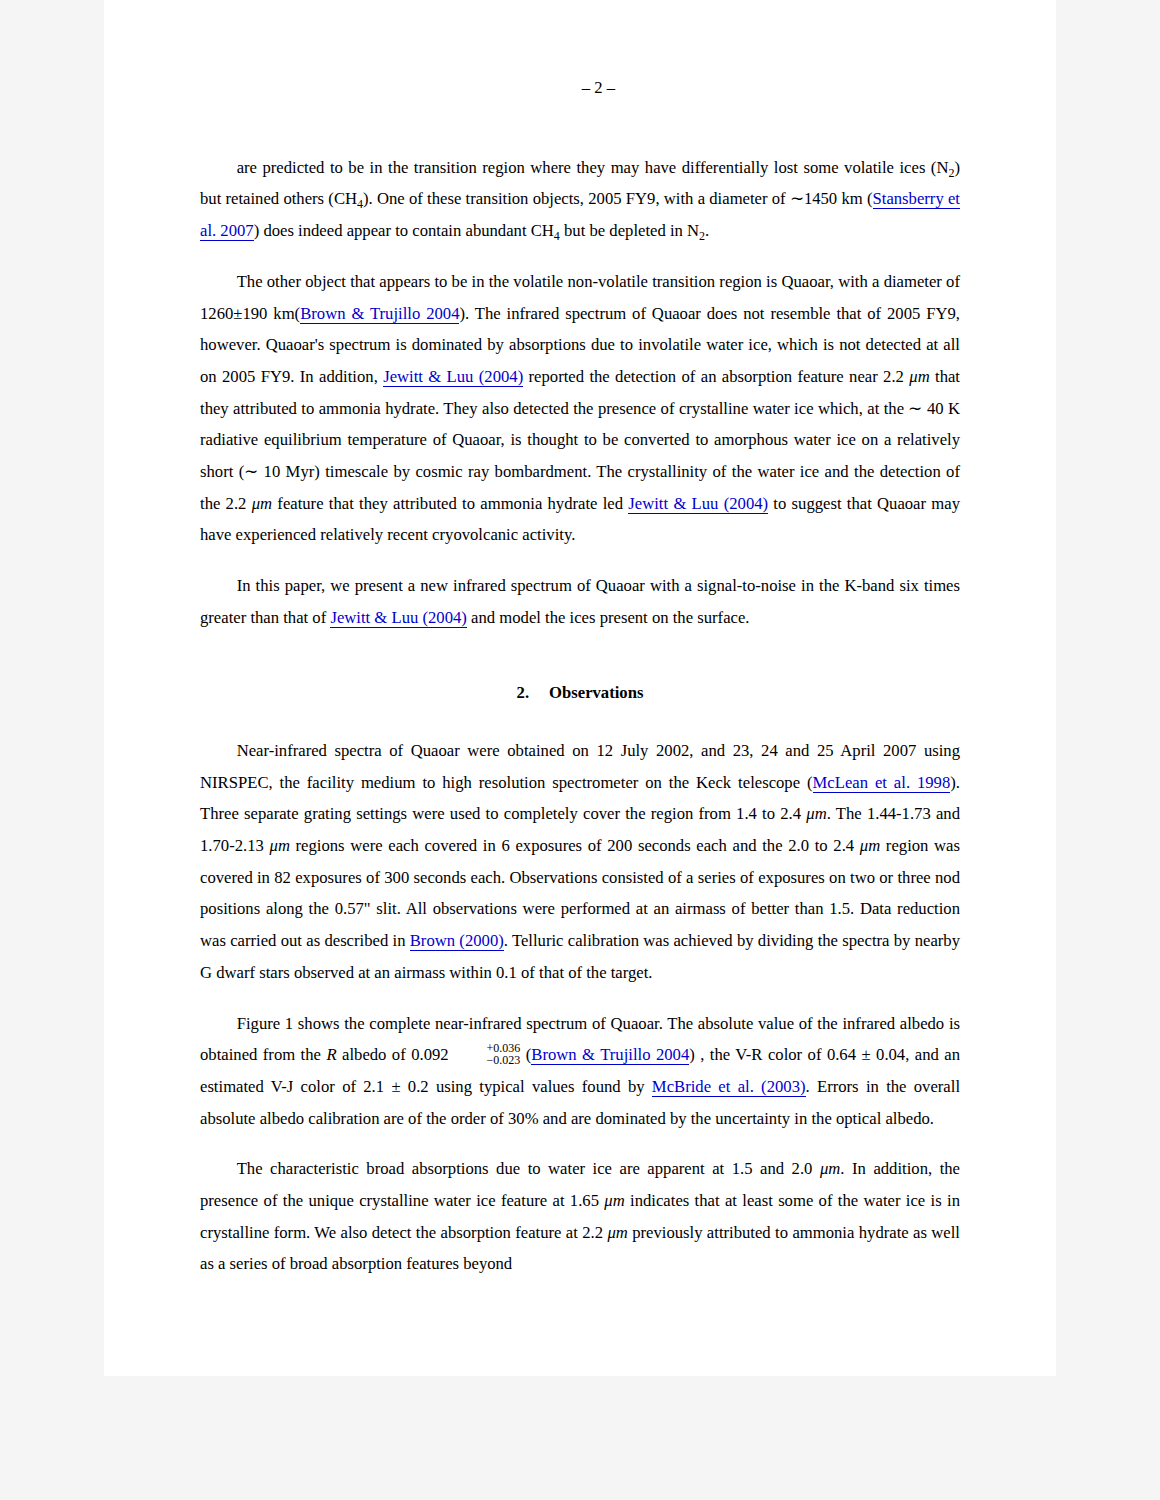– 2 –
are predicted to be in the transition region where they may have differentially lost some volatile ices (N2) but retained others (CH4). One of these transition objects, 2005 FY9, with a diameter of ∼1450 km (Stansberry et al. 2007) does indeed appear to contain abundant CH4 but be depleted in N2.
The other object that appears to be in the volatile non-volatile transition region is Quaoar, with a diameter of 1260±190 km(Brown & Trujillo 2004). The infrared spectrum of Quaoar does not resemble that of 2005 FY9, however. Quaoar's spectrum is dominated by absorptions due to involatile water ice, which is not detected at all on 2005 FY9. In addition, Jewitt & Luu (2004) reported the detection of an absorption feature near 2.2 μm that they attributed to ammonia hydrate. They also detected the presence of crystalline water ice which, at the ∼ 40 K radiative equilibrium temperature of Quaoar, is thought to be converted to amorphous water ice on a relatively short (∼ 10 Myr) timescale by cosmic ray bombardment. The crystallinity of the water ice and the detection of the 2.2 μm feature that they attributed to ammonia hydrate led Jewitt & Luu (2004) to suggest that Quaoar may have experienced relatively recent cryovolcanic activity.
In this paper, we present a new infrared spectrum of Quaoar with a signal-to-noise in the K-band six times greater than that of Jewitt & Luu (2004) and model the ices present on the surface.
2. Observations
Near-infrared spectra of Quaoar were obtained on 12 July 2002, and 23, 24 and 25 April 2007 using NIRSPEC, the facility medium to high resolution spectrometer on the Keck telescope (McLean et al. 1998). Three separate grating settings were used to completely cover the region from 1.4 to 2.4 μm. The 1.44-1.73 and 1.70-2.13 μm regions were each covered in 6 exposures of 200 seconds each and the 2.0 to 2.4 μm region was covered in 82 exposures of 300 seconds each. Observations consisted of a series of exposures on two or three nod positions along the 0.57" slit. All observations were performed at an airmass of better than 1.5. Data reduction was carried out as described in Brown (2000). Telluric calibration was achieved by dividing the spectra by nearby G dwarf stars observed at an airmass within 0.1 of that of the target.
Figure 1 shows the complete near-infrared spectrum of Quaoar. The absolute value of the infrared albedo is obtained from the R albedo of 0.092+0.036−0.023 (Brown & Trujillo 2004) , the V-R color of 0.64 ± 0.04, and an estimated V-J color of 2.1 ± 0.2 using typical values found by McBride et al. (2003). Errors in the overall absolute albedo calibration are of the order of 30% and are dominated by the uncertainty in the optical albedo.
The characteristic broad absorptions due to water ice are apparent at 1.5 and 2.0 μm. In addition, the presence of the unique crystalline water ice feature at 1.65 μm indicates that at least some of the water ice is in crystalline form. We also detect the absorption feature at 2.2 μm previously attributed to ammonia hydrate as well as a series of broad absorption features beyond